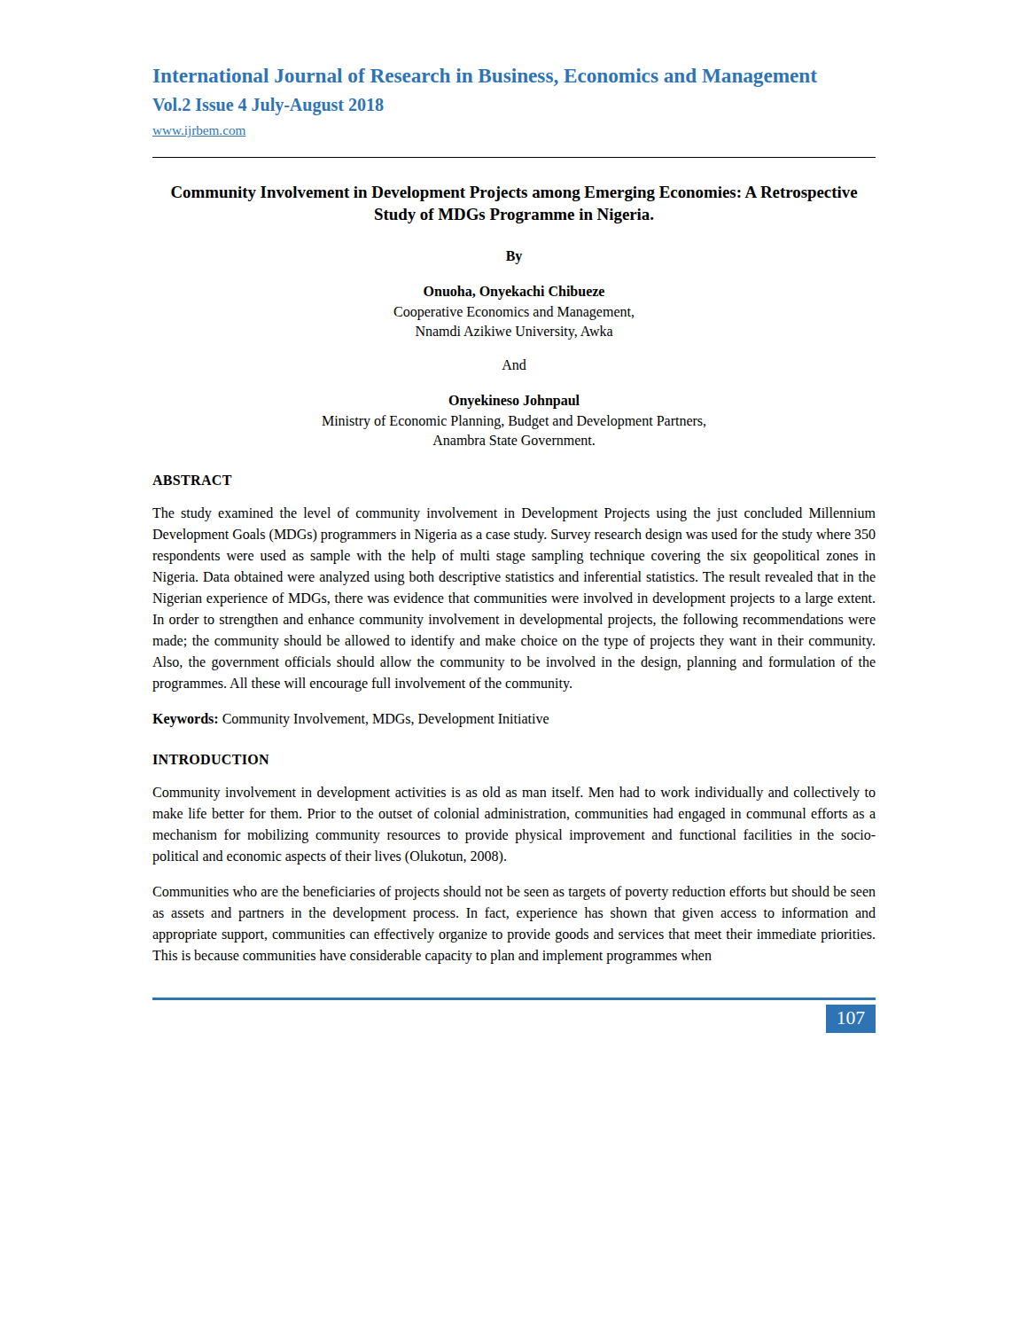International Journal of Research in Business, Economics and Management
Vol.2 Issue 4 July-August 2018
www.ijrbem.com
Community Involvement in Development Projects among Emerging Economies: A Retrospective Study of MDGs Programme in Nigeria.
By
Onuoha, Onyekachi Chibueze
Cooperative Economics and Management,
Nnamdi Azikiwe University, Awka
And
Onyekineso Johnpaul
Ministry of Economic Planning, Budget and Development Partners,
Anambra State Government.
ABSTRACT
The study examined the level of community involvement in Development Projects using the just concluded Millennium Development Goals (MDGs) programmers in Nigeria as a case study. Survey research design was used for the study where 350 respondents were used as sample with the help of multi stage sampling technique covering the six geopolitical zones in Nigeria. Data obtained were analyzed using both descriptive statistics and inferential statistics. The result revealed that in the Nigerian experience of MDGs, there was evidence that communities were involved in development projects to a large extent. In order to strengthen and enhance community involvement in developmental projects, the following recommendations were made; the community should be allowed to identify and make choice on the type of projects they want in their community. Also, the government officials should allow the community to be involved in the design, planning and formulation of the programmes. All these will encourage full involvement of the community.
Keywords: Community Involvement, MDGs, Development Initiative
INTRODUCTION
Community involvement in development activities is as old as man itself. Men had to work individually and collectively to make life better for them. Prior to the outset of colonial administration, communities had engaged in communal efforts as a mechanism for mobilizing community resources to provide physical improvement and functional facilities in the socio-political and economic aspects of their lives (Olukotun, 2008).
Communities who are the beneficiaries of projects should not be seen as targets of poverty reduction efforts but should be seen as assets and partners in the development process. In fact, experience has shown that given access to information and appropriate support, communities can effectively organize to provide goods and services that meet their immediate priorities. This is because communities have considerable capacity to plan and implement programmes when
107